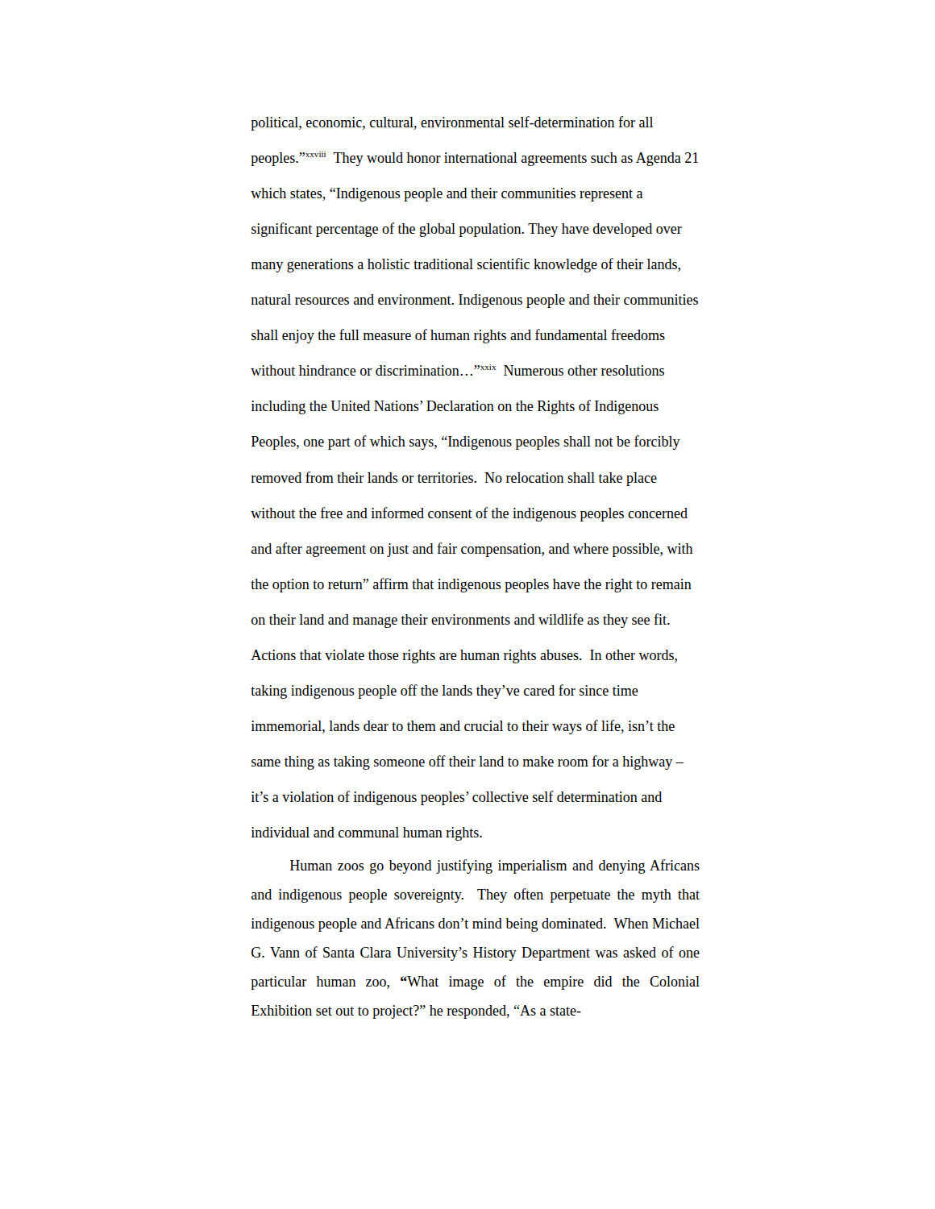political, economic, cultural, environmental self-determination for all peoples.”xxviii They would honor international agreements such as Agenda 21 which states, “Indigenous people and their communities represent a significant percentage of the global population. They have developed over many generations a holistic traditional scientific knowledge of their lands, natural resources and environment. Indigenous people and their communities shall enjoy the full measure of human rights and fundamental freedoms without hindrance or discrimination…”xxix Numerous other resolutions including the United Nations’ Declaration on the Rights of Indigenous Peoples, one part of which says, “Indigenous peoples shall not be forcibly removed from their lands or territories. No relocation shall take place without the free and informed consent of the indigenous peoples concerned and after agreement on just and fair compensation, and where possible, with the option to return” affirm that indigenous peoples have the right to remain on their land and manage their environments and wildlife as they see fit. Actions that violate those rights are human rights abuses. In other words, taking indigenous people off the lands they’ve cared for since time immemorial, lands dear to them and crucial to their ways of life, isn’t the same thing as taking someone off their land to make room for a highway – it’s a violation of indigenous peoples’ collective self determination and individual and communal human rights.
Human zoos go beyond justifying imperialism and denying Africans and indigenous people sovereignty. They often perpetuate the myth that indigenous people and Africans don’t mind being dominated. When Michael G. Vann of Santa Clara University’s History Department was asked of one particular human zoo, “What image of the empire did the Colonial Exhibition set out to project?” he responded, “As a state-